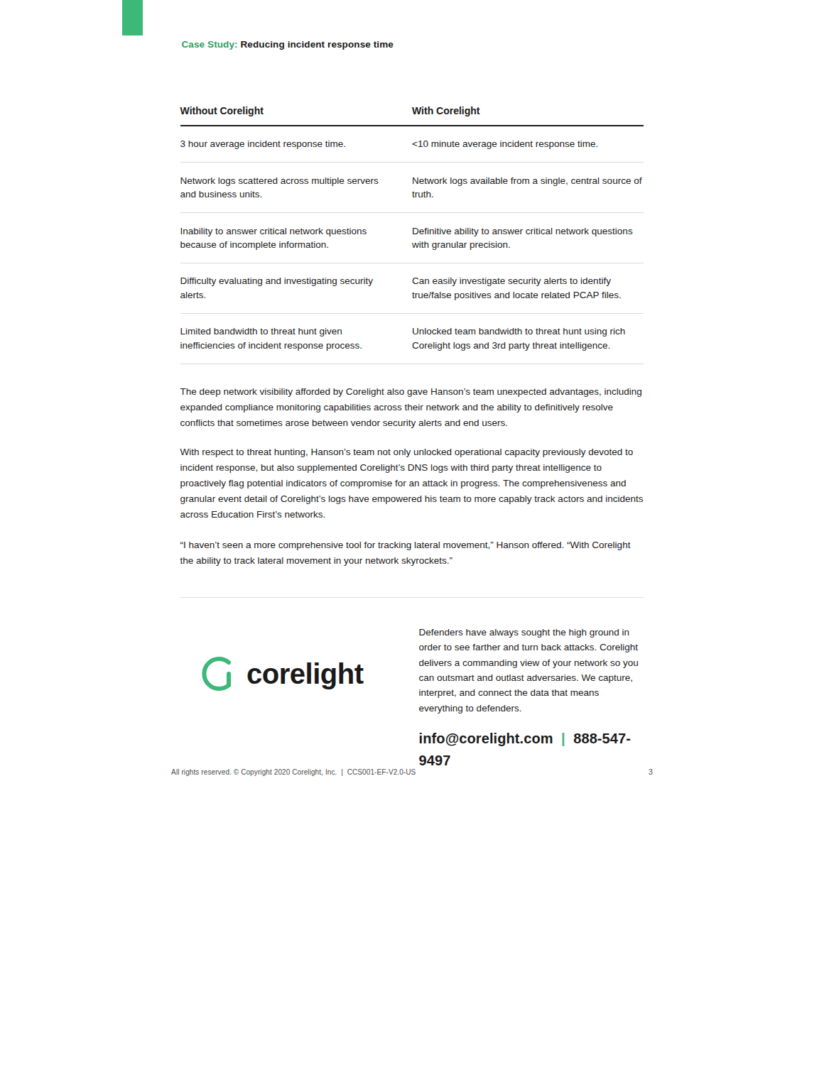Case Study: Reducing incident response time
| Without Corelight | With Corelight |
| --- | --- |
| 3 hour average incident response time. | <10 minute average incident response time. |
| Network logs scattered across multiple servers and business units. | Network logs available from a single, central source of truth. |
| Inability to answer critical network questions because of incomplete information. | Definitive ability to answer critical network questions with granular precision. |
| Difficulty evaluating and investigating security alerts. | Can easily investigate security alerts to identify true/false positives and locate related PCAP files. |
| Limited bandwidth to threat hunt given inefficiencies of incident response process. | Unlocked team bandwidth to threat hunt using rich Corelight logs and 3rd party threat intelligence. |
The deep network visibility afforded by Corelight also gave Hanson’s team unexpected advantages, including expanded compliance monitoring capabilities across their network and the ability to definitively resolve conflicts that sometimes arose between vendor security alerts and end users.
With respect to threat hunting, Hanson’s team not only unlocked operational capacity previously devoted to incident response, but also supplemented Corelight’s DNS logs with third party threat intelligence to proactively flag potential indicators of compromise for an attack in progress. The comprehensiveness and granular event detail of Corelight’s logs have empowered his team to more capably track actors and incidents across Education First’s networks.
“I haven’t seen a more comprehensive tool for tracking lateral movement,” Hanson offered. “With Corelight the ability to track lateral movement in your network skyrockets.”
corelight
Defenders have always sought the high ground in order to see farther and turn back attacks. Corelight delivers a commanding view of your network so you can outsmart and outlast adversaries. We capture, interpret, and connect the data that means everything to defenders.
info@corelight.com | 888-547-9497
All rights reserved. © Copyright 2020 Corelight, Inc. | CCS001-EF-V2.0-US 3